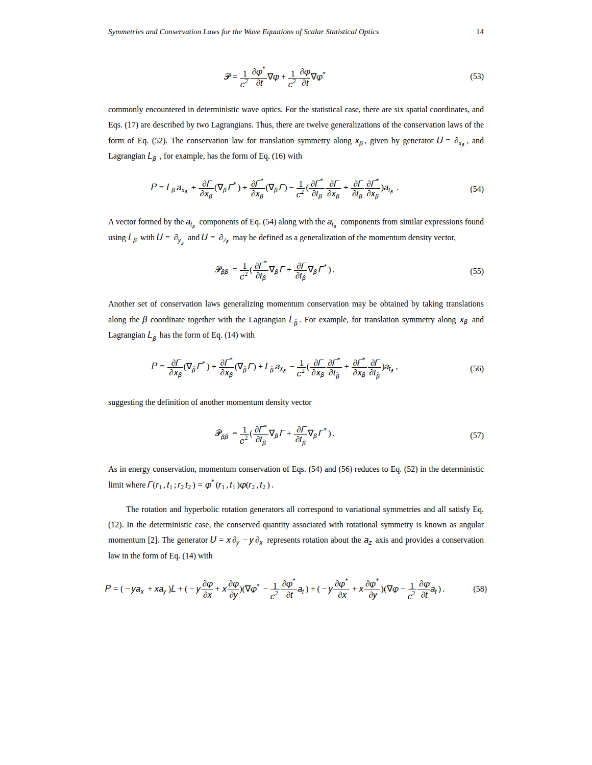Symmetries and Conservation Laws for the Wave Equations of Scalar Statistical Optics 14
𝒫 = 1c2 ∂φ*∂t ∇φ + 1c2 ∂φ∂t ∇φ*
(53)
commonly encountered in deterministic wave optics. For the statistical case, there are six spatial coordinates, and Eqs. (17) are described by two Lagrangians. Thus, there are twelve generalizations of the conservation laws of the form of Eq. (52). The conservation law for translation symmetry along xβ, given by generator U=∂xβ, and Lagrangian Lβ , for example, has the form of Eq. (16) with
P = Lβ axβ + ∂Γ∂xβ (∇βΓ*) + ∂Γ*∂xβ (∇βΓ) − 1c2 ( ∂Γ*∂tβ ∂Γ∂xβ + ∂Γ∂tβ ∂Γ*∂xβ ) atβ .
(54)
A vector formed by the atβ components of Eq. (54) along with the atβ components from similar expressions found using Lβ with U=∂yβ and U=∂zβ may be defined as a generalization of the momentum density vector,
𝒫ββ = 1c2 ( ∂Γ*∂tβ ∇βΓ + ∂Γ∂tβ ∇βΓ* ) .
(55)
Another set of conservation laws generalizing momentum conservation may be obtained by taking translations along the β coordinate together with the Lagrangian Lβ¯. For example, for translation symmetry along xβ and Lagrangian Lβ¯ has the form of Eq. (14) with
P = ∂Γ∂xβ (∇β¯Γ*) + ∂Γ*∂xβ (∇β¯Γ) + Lβ¯ axβ − 1c2 ( ∂Γ∂xβ ∂Γ*∂tβ¯ + ∂Γ*∂xβ ∂Γ∂tβ¯ ) atβ ,
(56)
suggesting the definition of another momentum density vector
𝒫ββ¯ = 1c2 ( ∂Γ*∂tβ¯ ∇βΓ + ∂Γ∂tβ¯ ∇βΓ* ) .
(57)
As in energy conservation, momentum conservation of Eqs. (54) and (56) reduces to Eq. (52) in the deterministic limit where Γ(r1,t1;r2t2)=φ*(r1,t1)φ(r2,t2).
The rotation and hyperbolic rotation generators all correspond to variational symmetries and all satisfy Eq. (12). In the deterministic case, the conserved quantity associated with rotational symmetry is known as angular momentum [2]. The generator U=x∂y−y∂x represents rotation about the az axis and provides a conservation law in the form of Eq. (14) with
P = (−yax+xay) L + ( −y ∂φ∂x + x ∂φ∂y ) ( ∇φ* − 1c2 ∂φ*∂t at ) + ( −y ∂φ*∂x + x ∂φ*∂y ) ( ∇φ − 1c2 ∂φ∂t at ) .
(58)